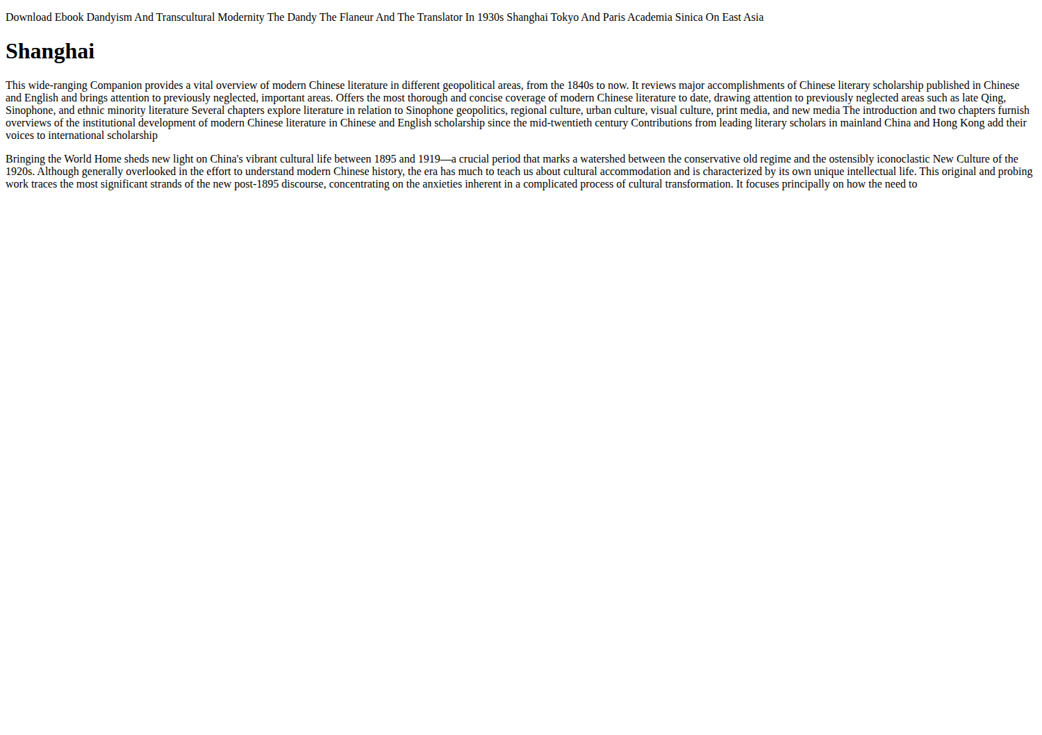Download Ebook Dandyism And Transcultural Modernity The Dandy The Flaneur And The Translator In 1930s Shanghai Tokyo And Paris Academia Sinica On East Asia
Shanghai
This wide-ranging Companion provides a vital overview of modern Chinese literature in different geopolitical areas, from the 1840s to now. It reviews major accomplishments of Chinese literary scholarship published in Chinese and English and brings attention to previously neglected, important areas. Offers the most thorough and concise coverage of modern Chinese literature to date, drawing attention to previously neglected areas such as late Qing, Sinophone, and ethnic minority literature Several chapters explore literature in relation to Sinophone geopolitics, regional culture, urban culture, visual culture, print media, and new media The introduction and two chapters furnish overviews of the institutional development of modern Chinese literature in Chinese and English scholarship since the mid-twentieth century Contributions from leading literary scholars in mainland China and Hong Kong add their voices to international scholarship
Bringing the World Home sheds new light on China's vibrant cultural life between 1895 and 1919—a crucial period that marks a watershed between the conservative old regime and the ostensibly iconoclastic New Culture of the 1920s. Although generally overlooked in the effort to understand modern Chinese history, the era has much to teach us about cultural accommodation and is characterized by its own unique intellectual life. This original and probing work traces the most significant strands of the new post-1895 discourse, concentrating on the anxieties inherent in a complicated process of cultural transformation. It focuses principally on how the need to